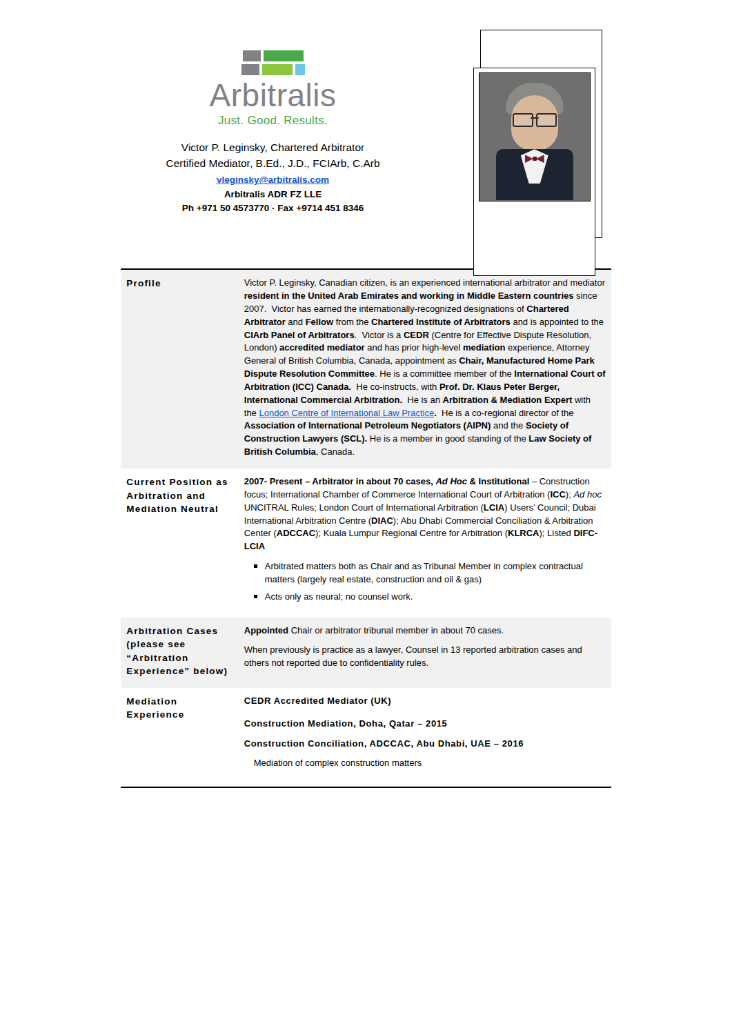Arbitralis
Just. Good. Results.
Victor P. Leginsky, Chartered Arbitrator
Certified Mediator, B.Ed., J.D., FCIArb, C.Arb
vleginsky@arbitralis.com
Arbitralis ADR FZ LLE
Ph +971 50 4573770 · Fax +9714 451 8346
| Profile | Victor P. Leginsky, Canadian citizen, is an experienced international arbitrator and mediator resident in the United Arab Emirates and working in Middle Eastern countries since 2007. Victor has earned the internationally-recognized designations of Chartered Arbitrator and Fellow from the Chartered Institute of Arbitrators and is appointed to the CIArb Panel of Arbitrators . Victor is a CEDR (Centre for Effective Dispute Resolution, London) accredited mediator and has prior high-level mediation experience, Attorney General of British Columbia, Canada, appointment as Chair, Manufactured Home Park Dispute Resolution Committee . He is a committee member of the International Court of Arbitration (ICC) Canada. He co-instructs, with Prof. Dr. Klaus Peter Berger, International Commercial Arbitration. He is an Arbitration & Mediation Expert with the London Centre of International Law Practice . He is a co-regional director of the Association of International Petroleum Negotiators (AIPN) and the Society of Construction Lawyers (SCL). He is a member in good standing of the Law Society of British Columbia , Canada. |
| Current Position as Arbitration and Mediation Neutral | 2007- Present – Arbitrator in about 70 cases, Ad Hoc & Institutional – Construction focus; International Chamber of Commerce International Court of Arbitration ( ICC ); Ad hoc UNCITRAL Rules; London Court of International Arbitration ( LCIA ) Users’ Council; Dubai International Arbitration Centre ( DIAC ); Abu Dhabi Commercial Conciliation & Arbitration Center ( ADCCAC ); Kuala Lumpur Regional Centre for Arbitration ( KLRCA ); Listed DIFC-LCIA Arbitrated matters both as Chair and as Tribunal Member in complex contractual matters (largely real estate, construction and oil & gas) Acts only as neural; no counsel work. |
| Arbitration Cases (please see “Arbitration Experience” below) | Appointed Chair or arbitrator tribunal member in about 70 cases. When previously is practice as a lawyer, Counsel in 13 reported arbitration cases and others not reported due to confidentiality rules. |
| Mediation Experience | CEDR Accredited Mediator (UK) Construction Mediation, Doha, Qatar – 2015 Construction Conciliation, ADCCAC, Abu Dhabi, UAE – 2016 Mediation of complex construction matters |